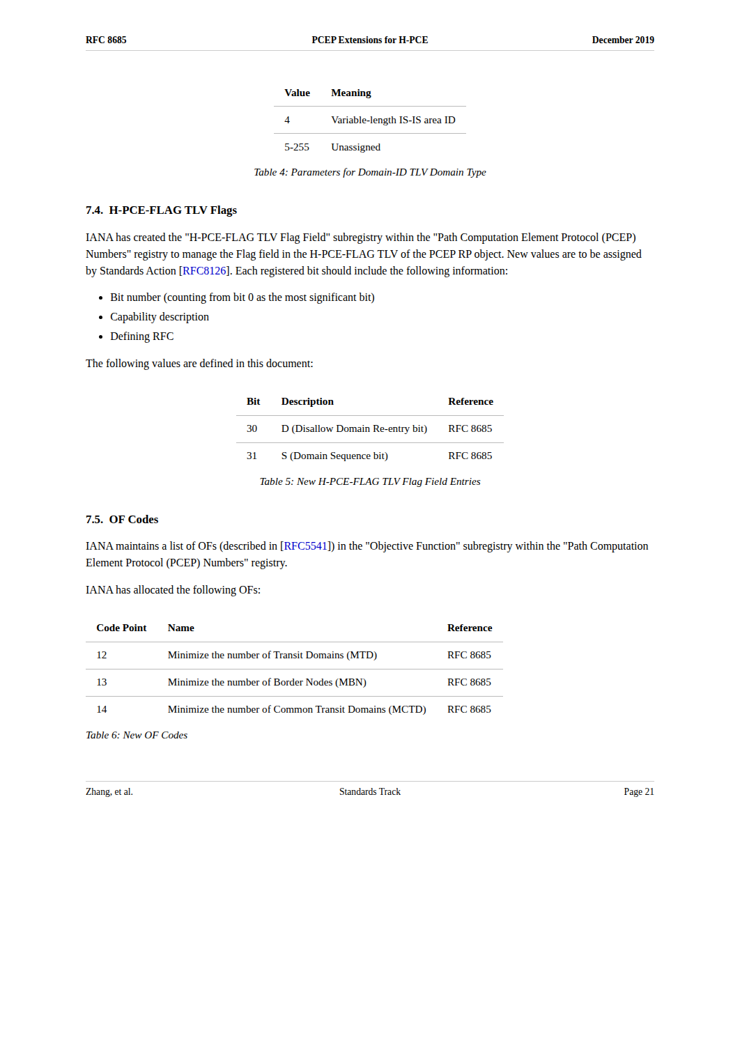RFC 8685
PCEP Extensions for H-PCE
December 2019
| Value | Meaning |
| --- | --- |
| 4 | Variable-length IS-IS area ID |
| 5-255 | Unassigned |
Table 4: Parameters for Domain-ID TLV Domain Type
7.4. H-PCE-FLAG TLV Flags
IANA has created the "H-PCE-FLAG TLV Flag Field" subregistry within the "Path Computation Element Protocol (PCEP) Numbers" registry to manage the Flag field in the H-PCE-FLAG TLV of the PCEP RP object. New values are to be assigned by Standards Action [RFC8126]. Each registered bit should include the following information:
Bit number (counting from bit 0 as the most significant bit)
Capability description
Defining RFC
The following values are defined in this document:
| Bit | Description | Reference |
| --- | --- | --- |
| 30 | D (Disallow Domain Re-entry bit) | RFC 8685 |
| 31 | S (Domain Sequence bit) | RFC 8685 |
Table 5: New H-PCE-FLAG TLV Flag Field Entries
7.5. OF Codes
IANA maintains a list of OFs (described in [RFC5541]) in the "Objective Function" subregistry within the "Path Computation Element Protocol (PCEP) Numbers" registry.
IANA has allocated the following OFs:
| Code Point | Name | Reference |
| --- | --- | --- |
| 12 | Minimize the number of Transit Domains (MTD) | RFC 8685 |
| 13 | Minimize the number of Border Nodes (MBN) | RFC 8685 |
| 14 | Minimize the number of Common Transit Domains (MCTD) | RFC 8685 |
Table 6: New OF Codes
Zhang, et al.
Standards Track
Page 21